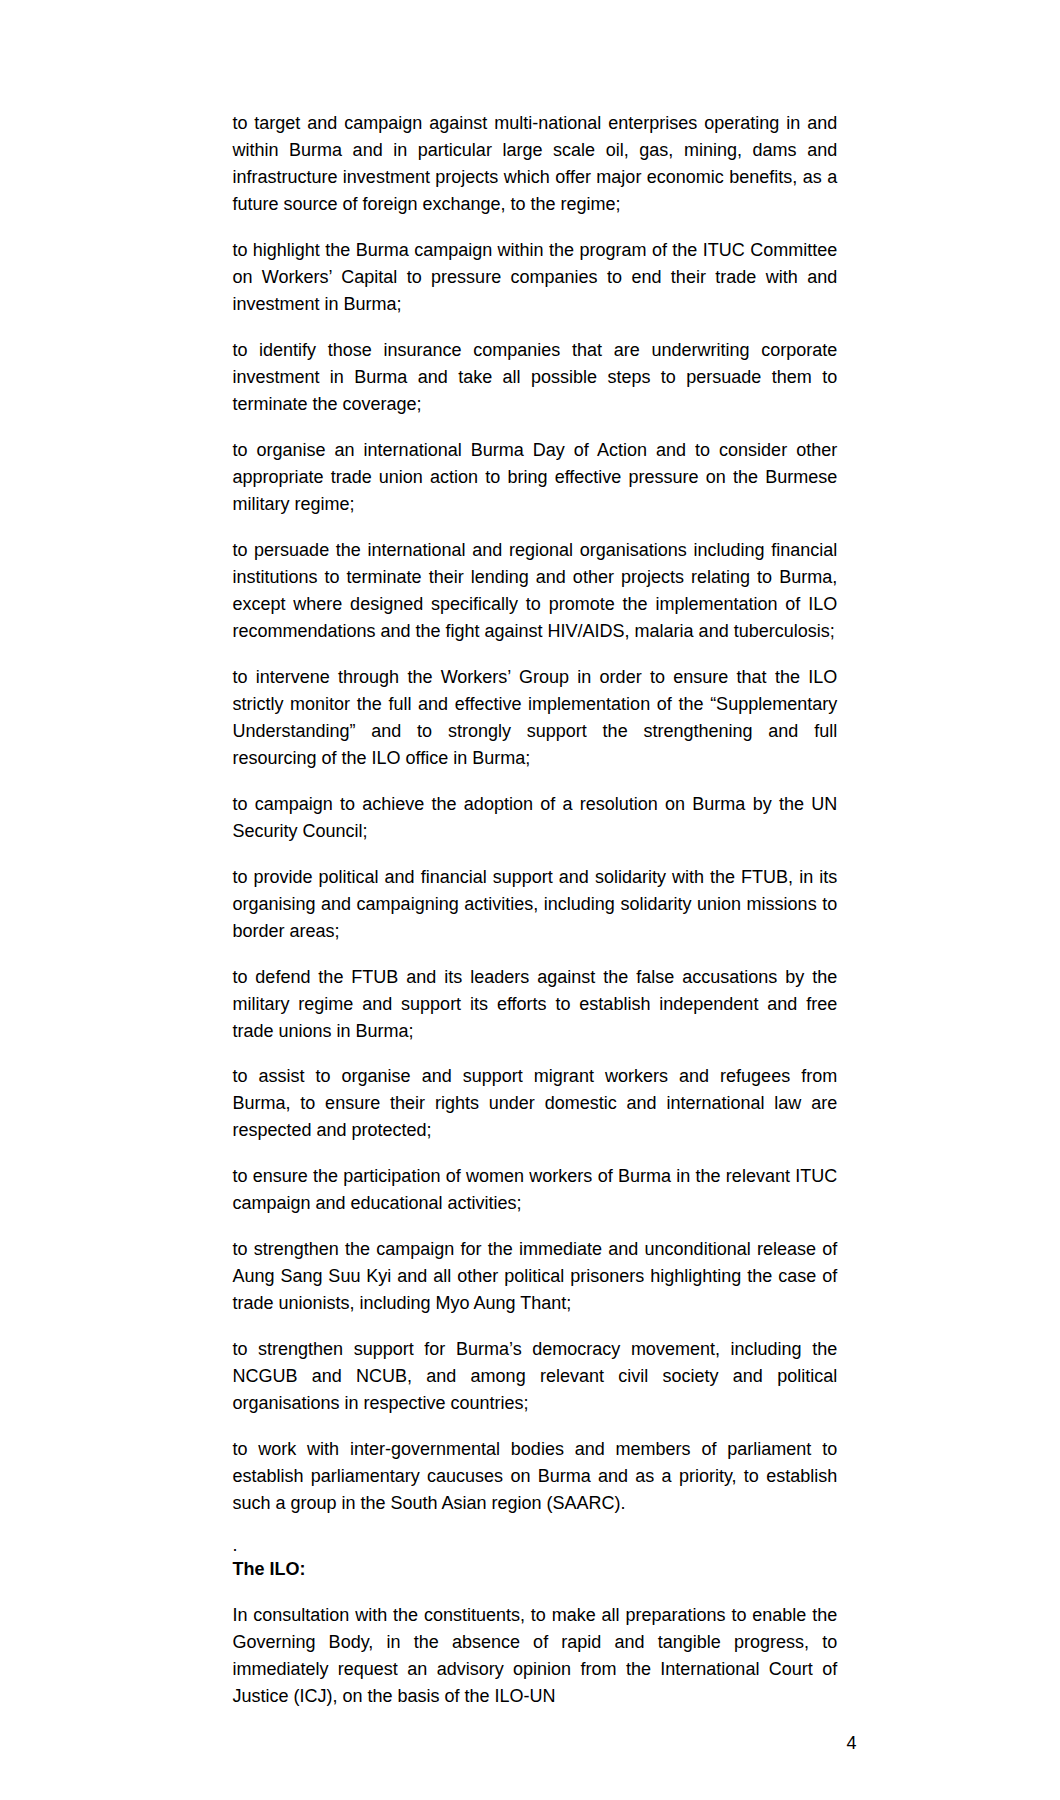to target and campaign against multi-national enterprises operating in and within Burma and in particular large scale oil, gas, mining, dams and infrastructure investment projects which offer major economic benefits, as a future source of foreign exchange, to the regime;
to highlight the Burma campaign within the program of the ITUC Committee on Workers’ Capital to pressure companies to end their trade with and investment in Burma;
to identify those insurance companies that are underwriting corporate investment in Burma and take all possible steps to persuade them to terminate the coverage;
to organise an international Burma Day of Action and to consider other appropriate trade union action to bring effective pressure on the Burmese military regime;
to persuade the international and regional organisations including financial institutions to terminate their lending and other projects relating to Burma, except where designed specifically to promote the implementation of ILO recommendations and the fight against HIV/AIDS, malaria and tuberculosis;
to intervene through the Workers’ Group in order to ensure that the ILO strictly monitor the full and effective implementation of the “Supplementary Understanding” and to strongly support the strengthening and full resourcing of the ILO office in Burma;
to campaign to achieve the adoption of a resolution on Burma by the UN Security Council;
to provide political and financial support and solidarity with the FTUB, in its organising and campaigning activities, including solidarity union missions to border areas;
to defend the FTUB and its leaders against the false accusations by the military regime and support its efforts to establish independent and free trade unions in Burma;
to assist to organise and support migrant workers and refugees from Burma, to ensure their rights under domestic and international law are respected and protected;
to ensure the participation of women workers of Burma in the relevant ITUC campaign and educational activities;
to strengthen the campaign for the immediate and unconditional release of Aung Sang Suu Kyi and all other political prisoners highlighting the case of trade unionists, including Myo Aung Thant;
to strengthen support for Burma’s democracy movement, including the NCGUB and NCUB, and among relevant civil society and political organisations in respective countries;
to work with inter-governmental bodies and members of parliament to establish parliamentary caucuses on Burma and as a priority, to establish such a group in the South Asian region (SAARC).
.
The ILO:
In consultation with the constituents, to make all preparations to enable the Governing Body, in the absence of rapid and tangible progress, to immediately request an advisory opinion from the International Court of Justice (ICJ), on the basis of the ILO-UN
4